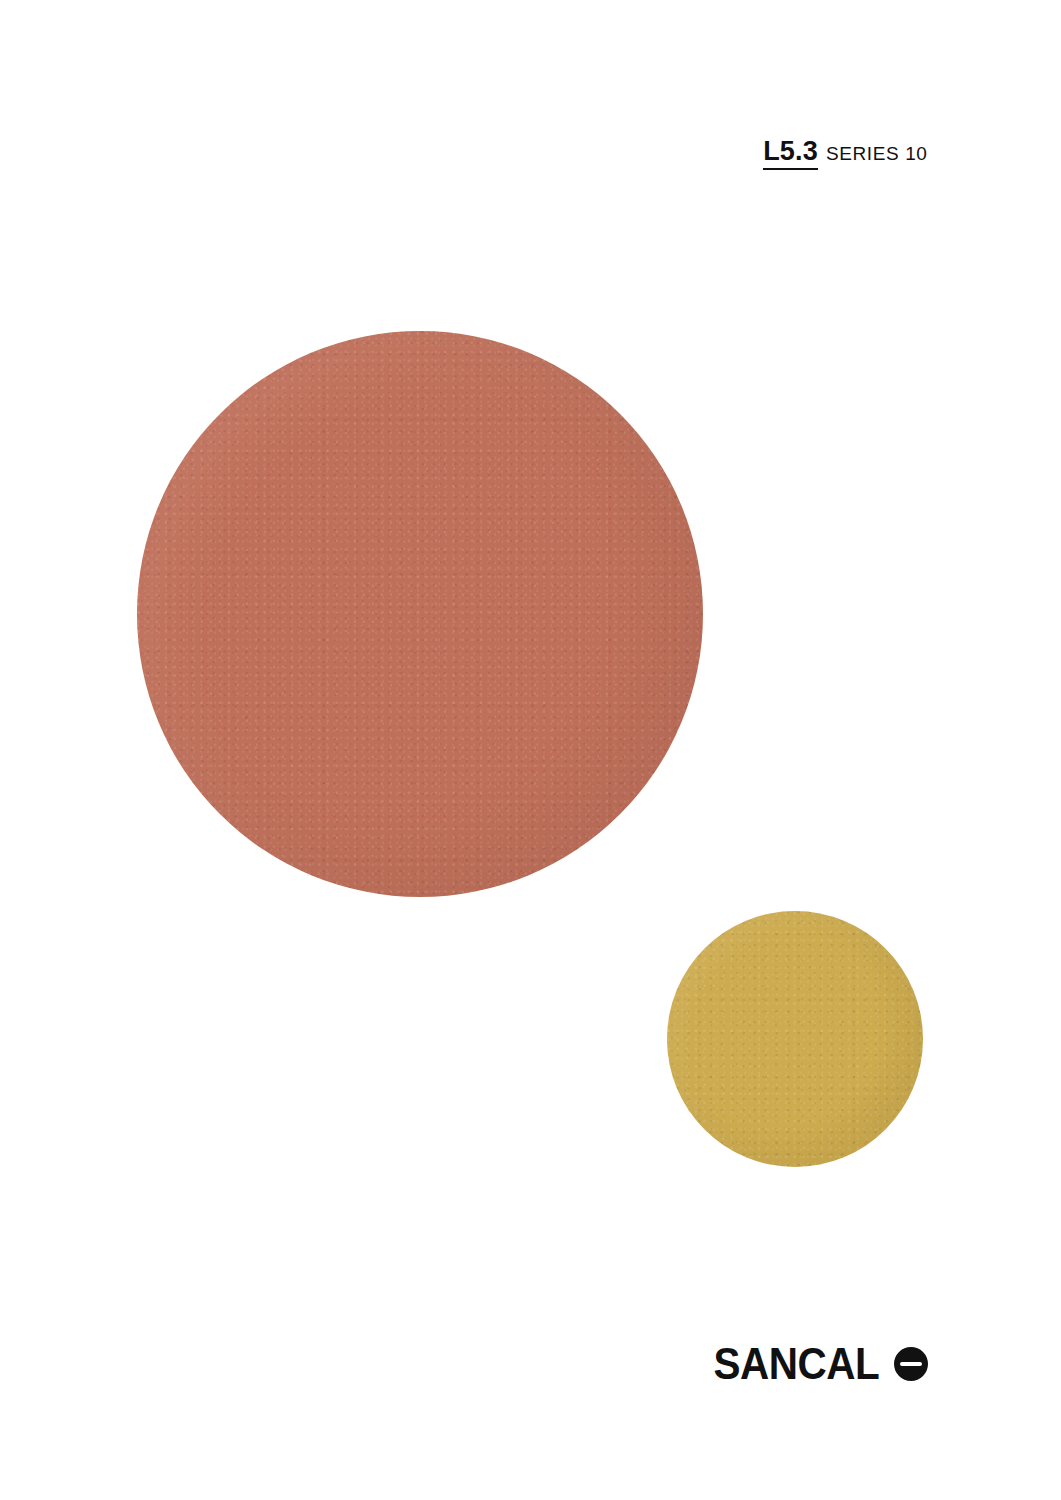L5.3 SERIES 10
Terracotta
Mustard
SANCAL